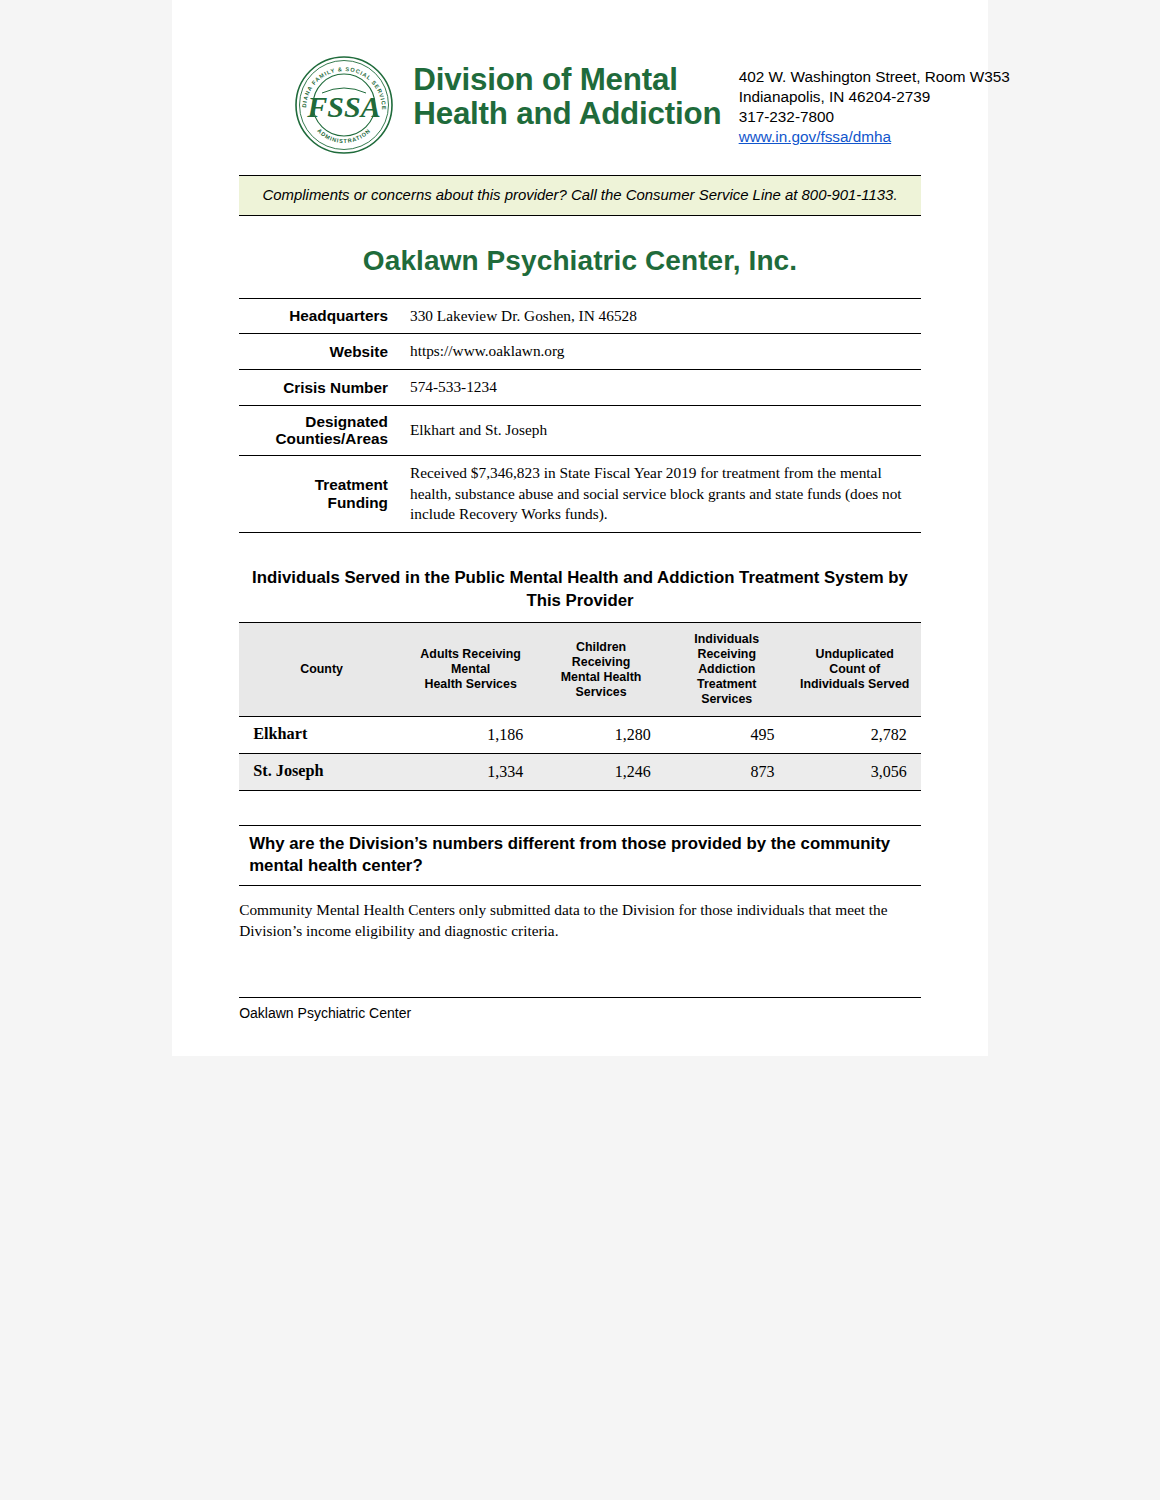INDIANA FAMILY & SOCIAL SERVICES ADMINISTRATION FSSA
Division of Mental
Health and Addiction
402 W. Washington Street, Room W353
Indianapolis, IN 46204-2739
317-232-7800
www.in.gov/fssa/dmha
Compliments or concerns about this provider? Call the Consumer Service Line at 800-901-1133.
Oaklawn Psychiatric Center, Inc.
| Headquarters | 330 Lakeview Dr. Goshen, IN 46528 |
| Website | https://www.oaklawn.org |
| Crisis Number | 574-533-1234 |
| Designated Counties/Areas | Elkhart and St. Joseph |
| Treatment Funding | Received $7,346,823 in State Fiscal Year 2019 for treatment from the mental health, substance abuse and social service block grants and state funds (does not include Recovery Works funds). |
Individuals Served in the Public Mental Health and Addiction Treatment System by This Provider
| County | Adults Receiving Mental Health Services | Children Receiving Mental Health Services | Individuals Receiving Addiction Treatment Services | Unduplicated Count of Individuals Served |
| --- | --- | --- | --- | --- |
| Elkhart | 1,186 | 1,280 | 495 | 2,782 |
| St. Joseph | 1,334 | 1,246 | 873 | 3,056 |
Why are the Division’s numbers different from those provided by the community mental health center?
Community Mental Health Centers only submitted data to the Division for those individuals that meet the Division’s income eligibility and diagnostic criteria.
Oaklawn Psychiatric Center